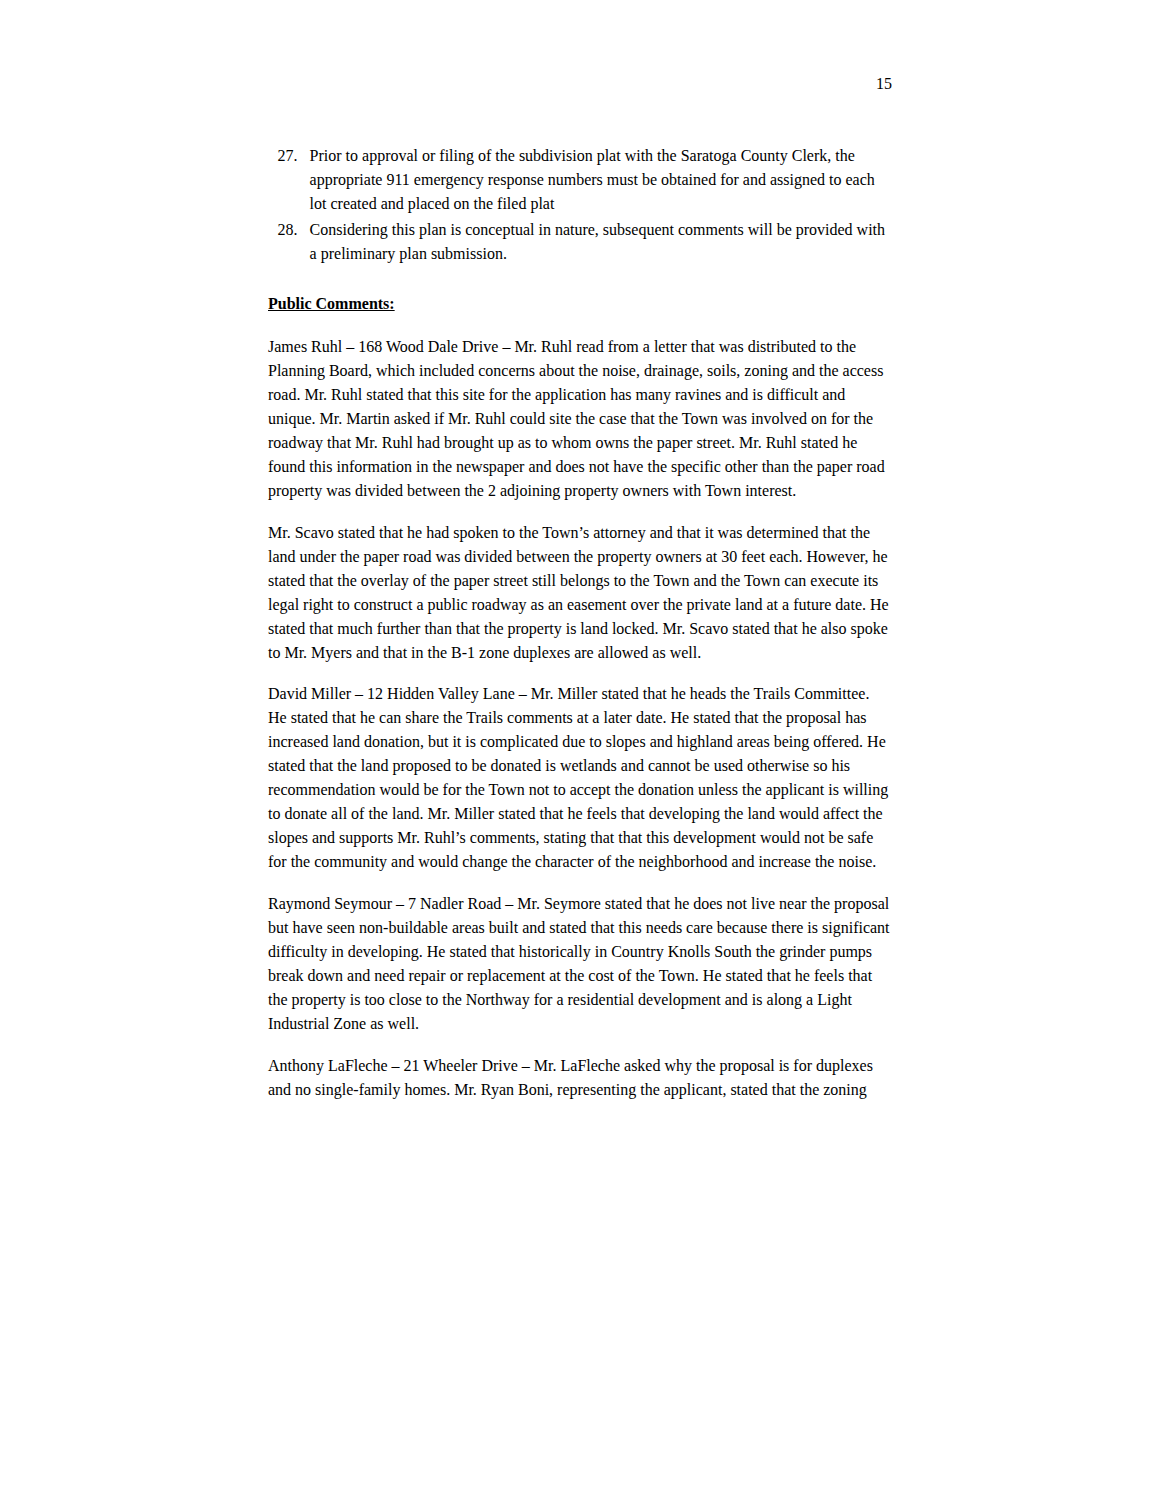15
27. Prior to approval or filing of the subdivision plat with the Saratoga County Clerk, the appropriate 911 emergency response numbers must be obtained for and assigned to each lot created and placed on the filed plat
28. Considering this plan is conceptual in nature, subsequent comments will be provided with a preliminary plan submission.
Public Comments:
James Ruhl – 168 Wood Dale Drive – Mr. Ruhl read from a letter that was distributed to the Planning Board, which included concerns about the noise, drainage, soils, zoning and the access road. Mr. Ruhl stated that this site for the application has many ravines and is difficult and unique. Mr. Martin asked if Mr. Ruhl could site the case that the Town was involved on for the roadway that Mr. Ruhl had brought up as to whom owns the paper street. Mr. Ruhl stated he found this information in the newspaper and does not have the specific other than the paper road property was divided between the 2 adjoining property owners with Town interest.
Mr. Scavo stated that he had spoken to the Town’s attorney and that it was determined that the land under the paper road was divided between the property owners at 30 feet each. However, he stated that the overlay of the paper street still belongs to the Town and the Town can execute its legal right to construct a public roadway as an easement over the private land at a future date. He stated that much further than that the property is land locked. Mr. Scavo stated that he also spoke to Mr. Myers and that in the B-1 zone duplexes are allowed as well.
David Miller – 12 Hidden Valley Lane – Mr. Miller stated that he heads the Trails Committee. He stated that he can share the Trails comments at a later date. He stated that the proposal has increased land donation, but it is complicated due to slopes and highland areas being offered. He stated that the land proposed to be donated is wetlands and cannot be used otherwise so his recommendation would be for the Town not to accept the donation unless the applicant is willing to donate all of the land. Mr. Miller stated that he feels that developing the land would affect the slopes and supports Mr. Ruhl’s comments, stating that that this development would not be safe for the community and would change the character of the neighborhood and increase the noise.
Raymond Seymour – 7 Nadler Road – Mr. Seymore stated that he does not live near the proposal but have seen non-buildable areas built and stated that this needs care because there is significant difficulty in developing. He stated that historically in Country Knolls South the grinder pumps break down and need repair or replacement at the cost of the Town. He stated that he feels that the property is too close to the Northway for a residential development and is along a Light Industrial Zone as well.
Anthony LaFleche – 21 Wheeler Drive – Mr. LaFleche asked why the proposal is for duplexes and no single-family homes. Mr. Ryan Boni, representing the applicant, stated that the zoning